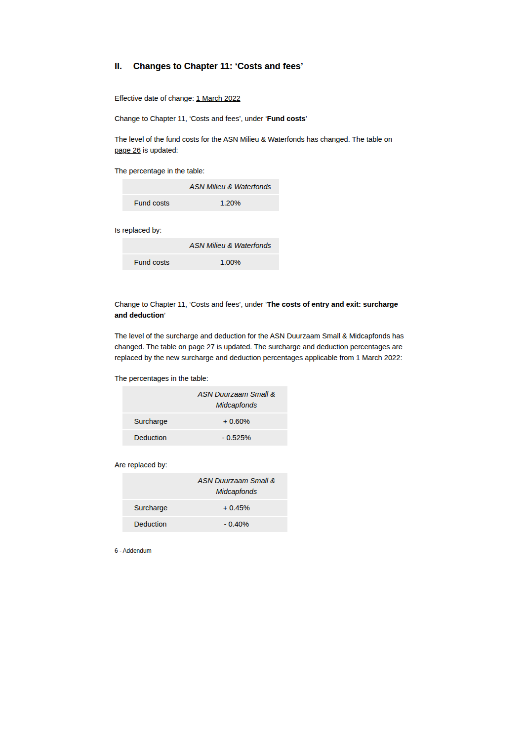II. Changes to Chapter 11: ‘Costs and fees’
Effective date of change: 1 March 2022
Change to Chapter 11, ‘Costs and fees’, under ‘Fund costs’
The level of the fund costs for the ASN Milieu & Waterfonds has changed. The table on page 26 is updated:
The percentage in the table:
| | ASN Milieu & Waterfonds |
| Fund costs | 1.20% |
Is replaced by:
| | ASN Milieu & Waterfonds |
| Fund costs | 1.00% |
Change to Chapter 11, ‘Costs and fees’, under ‘The costs of entry and exit: surcharge and deduction’
The level of the surcharge and deduction for the ASN Duurzaam Small & Midcapfonds has changed. The table on page 27 is updated. The surcharge and deduction percentages are replaced by the new surcharge and deduction percentages applicable from 1 March 2022:
The percentages in the table:
| | ASN Duurzaam Small & Midcapfonds |
| Surcharge | + 0.60% |
| Deduction | - 0.525% |
Are replaced by:
| | ASN Duurzaam Small & Midcapfonds |
| Surcharge | + 0.45% |
| Deduction | - 0.40% |
6 - Addendum